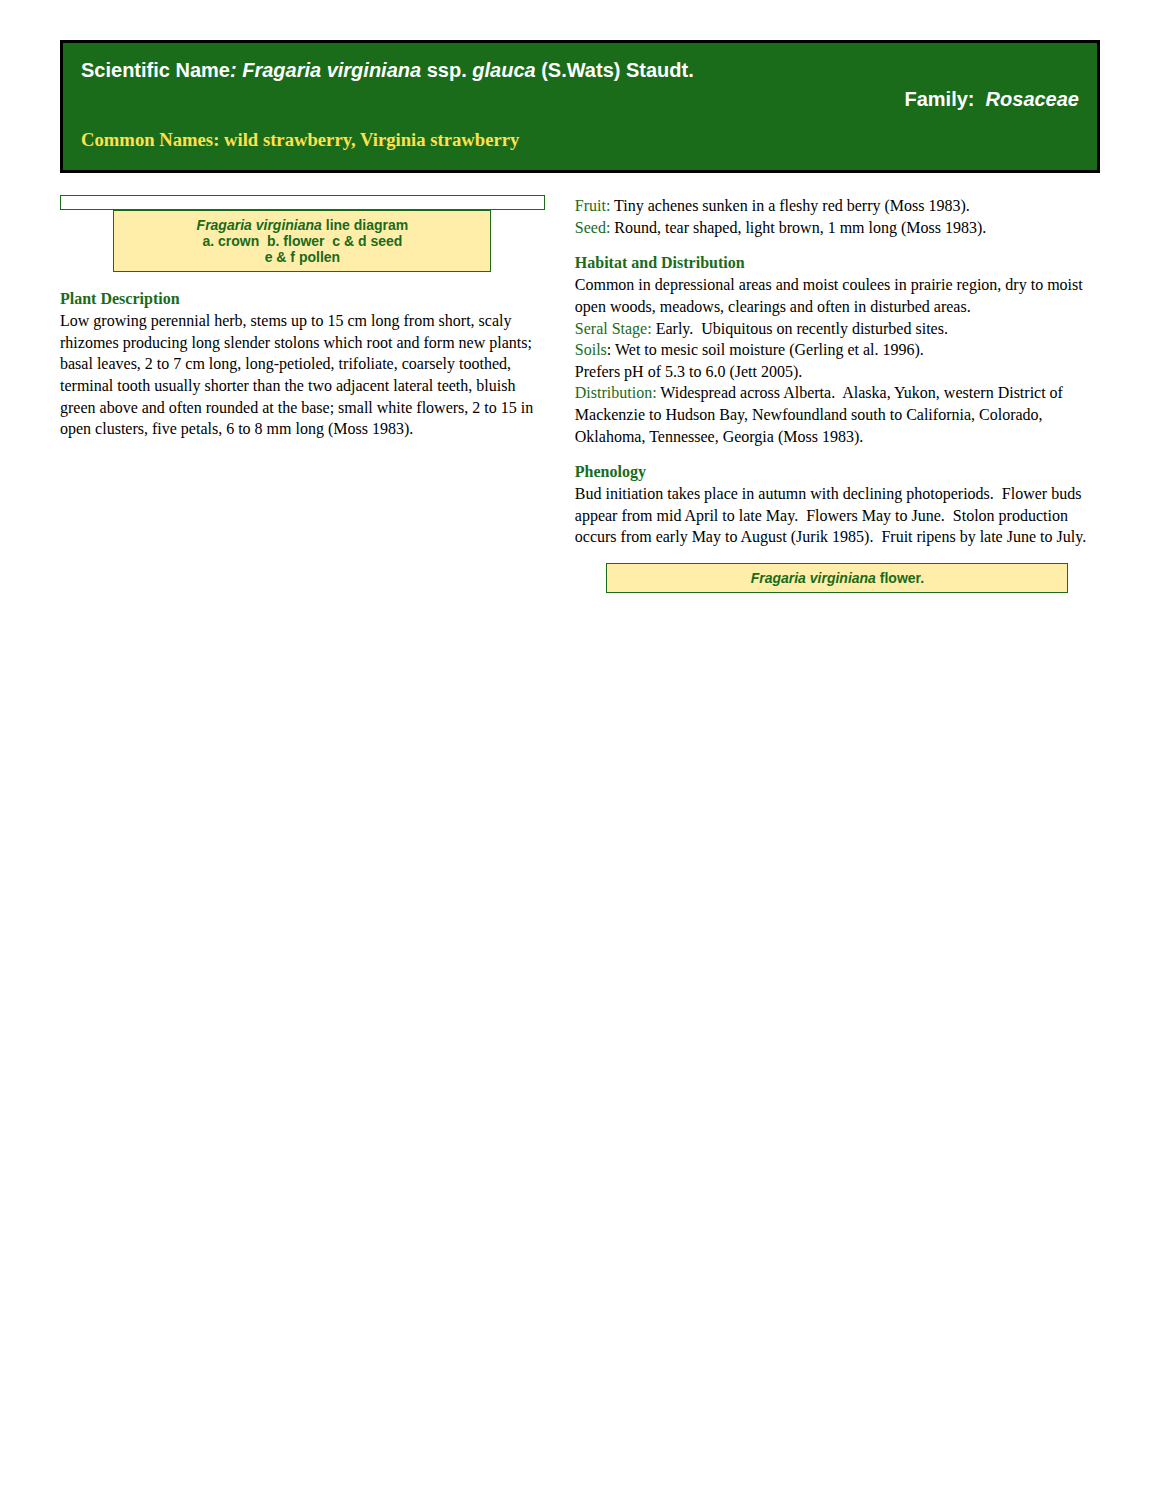Scientific Name: Fragaria virginiana ssp. glauca (S.Wats) Staudt.
Family: Rosaceae
Common Names: wild strawberry, Virginia strawberry
Fragaria virginiana line diagram
a. crown b. flower c & d seed
e & f pollen
Plant Description
Low growing perennial herb, stems up to 15 cm long from short, scaly rhizomes producing long slender stolons which root and form new plants; basal leaves, 2 to 7 cm long, long-petioled, trifoliate, coarsely toothed, terminal tooth usually shorter than the two adjacent lateral teeth, bluish green above and often rounded at the base; small white flowers, 2 to 15 in open clusters, five petals, 6 to 8 mm long (Moss 1983).
Fruit: Tiny achenes sunken in a fleshy red berry (Moss 1983).
Seed: Round, tear shaped, light brown, 1 mm long (Moss 1983).
Habitat and Distribution
Common in depressional areas and moist coulees in prairie region, dry to moist open woods, meadows, clearings and often in disturbed areas.
Seral Stage: Early. Ubiquitous on recently disturbed sites.
Soils: Wet to mesic soil moisture (Gerling et al. 1996).
Prefers pH of 5.3 to 6.0 (Jett 2005).
Distribution: Widespread across Alberta. Alaska, Yukon, western District of Mackenzie to Hudson Bay, Newfoundland south to California, Colorado, Oklahoma, Tennessee, Georgia (Moss 1983).
Phenology
Bud initiation takes place in autumn with declining photoperiods. Flower buds appear from mid April to late May. Flowers May to June. Stolon production occurs from early May to August (Jurik 1985). Fruit ripens by late June to July.
Fragaria virginiana flower.